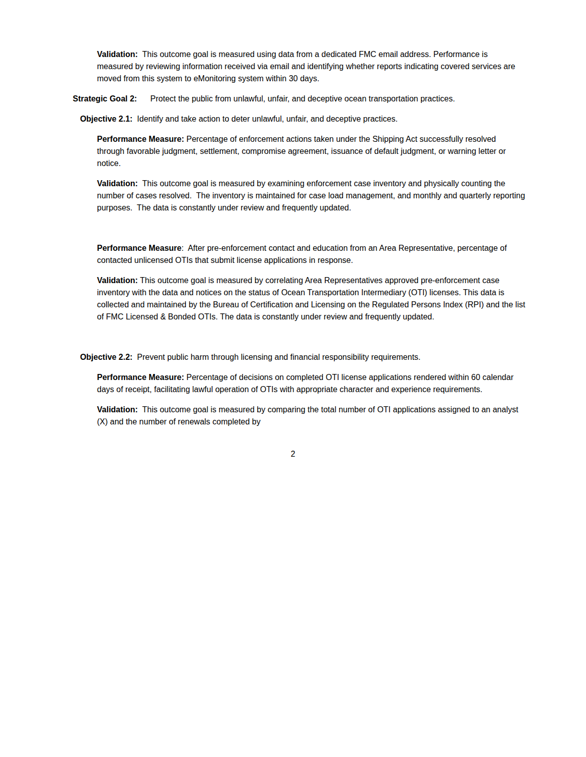Validation: This outcome goal is measured using data from a dedicated FMC email address. Performance is measured by reviewing information received via email and identifying whether reports indicating covered services are moved from this system to eMonitoring system within 30 days.
Strategic Goal 2: Protect the public from unlawful, unfair, and deceptive ocean transportation practices.
Objective 2.1: Identify and take action to deter unlawful, unfair, and deceptive practices.
Performance Measure: Percentage of enforcement actions taken under the Shipping Act successfully resolved through favorable judgment, settlement, compromise agreement, issuance of default judgment, or warning letter or notice.
Validation: This outcome goal is measured by examining enforcement case inventory and physically counting the number of cases resolved. The inventory is maintained for case load management, and monthly and quarterly reporting purposes. The data is constantly under review and frequently updated.
Performance Measure: After pre-enforcement contact and education from an Area Representative, percentage of contacted unlicensed OTIs that submit license applications in response.
Validation: This outcome goal is measured by correlating Area Representatives approved pre-enforcement case inventory with the data and notices on the status of Ocean Transportation Intermediary (OTI) licenses. This data is collected and maintained by the Bureau of Certification and Licensing on the Regulated Persons Index (RPI) and the list of FMC Licensed & Bonded OTIs. The data is constantly under review and frequently updated.
Objective 2.2: Prevent public harm through licensing and financial responsibility requirements.
Performance Measure: Percentage of decisions on completed OTI license applications rendered within 60 calendar days of receipt, facilitating lawful operation of OTIs with appropriate character and experience requirements.
Validation: This outcome goal is measured by comparing the total number of OTI applications assigned to an analyst (X) and the number of renewals completed by
2